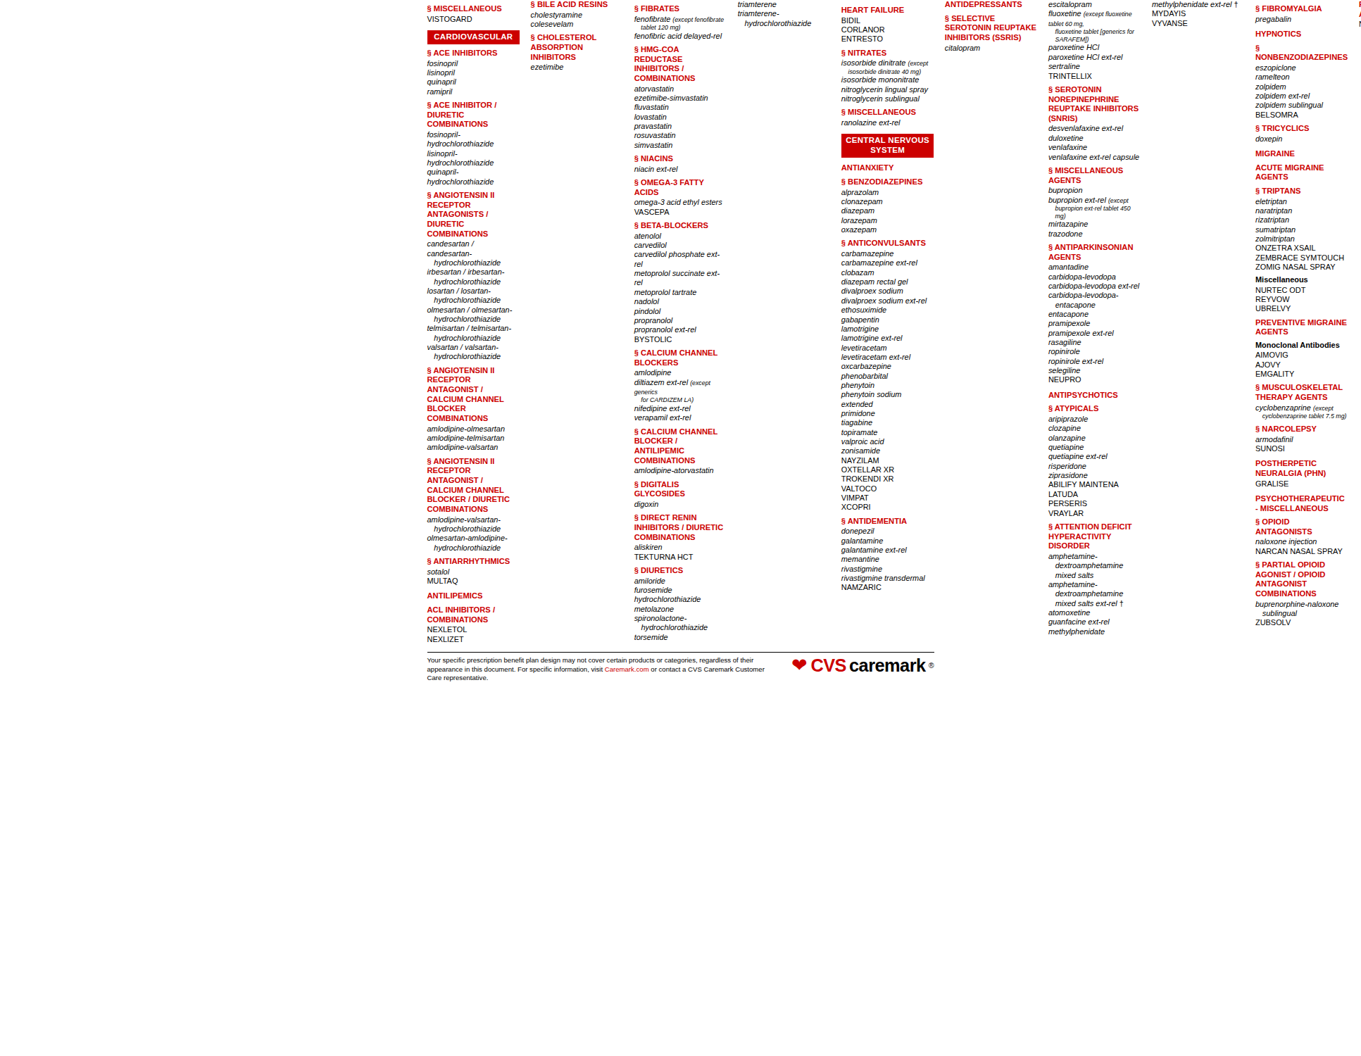§ Miscellaneous
VISTOGARD
Cardiovascular
§ ACE Inhibitors
fosinopril
lisinopril
quinapril
ramipril
§ ACE Inhibitor / Diuretic Combinations
fosinopril-hydrochlorothiazide
lisinopril-hydrochlorothiazide
quinapril-hydrochlorothiazide
§ Angiotensin II Receptor Antagonists / Diuretic Combinations
candesartan / candesartan-
hydrochlorothiazide
irbesartan / irbesartan-
hydrochlorothiazide
losartan / losartan-
hydrochlorothiazide
olmesartan / olmesartan-
hydrochlorothiazide
telmisartan / telmisartan-
hydrochlorothiazide
valsartan / valsartan-
hydrochlorothiazide
§ Angiotensin II Receptor Antagonist / Calcium Channel Blocker Combinations
amlodipine-olmesartan
amlodipine-telmisartan
amlodipine-valsartan
§ Angiotensin II Receptor Antagonist / Calcium Channel Blocker / Diuretic Combinations
amlodipine-valsartan-
hydrochlorothiazide
olmesartan-amlodipine-
hydrochlorothiazide
§ Antiarrhythmics
sotalol
MULTAQ
Antilipemics
ACL Inhibitors / Combinations
NEXLETOL
NEXLIZET
§ Bile Acid Resins
cholestyramine
colesevelam
§ Cholesterol Absorption Inhibitors
ezetimibe
§ Fibrates
fenofibrate (except fenofibrate
tablet 120 mg)
fenofibric acid delayed-rel
§ HMG-CoA Reductase Inhibitors / Combinations
atorvastatin
ezetimibe-simvastatin
fluvastatin
lovastatin
pravastatin
rosuvastatin
simvastatin
§ Niacins
niacin ext-rel
§ Omega-3 Fatty Acids
omega-3 acid ethyl esters
VASCEPA
§ Beta-Blockers
atenolol
carvedilol
carvedilol phosphate ext-rel
metoprolol succinate ext-rel
metoprolol tartrate
nadolol
pindolol
propranolol
propranolol ext-rel
BYSTOLIC
§ Calcium Channel Blockers
amlodipine
diltiazem ext-rel (except generics
for CARDIZEM LA)
nifedipine ext-rel
verapamil ext-rel
§ Calcium Channel Blocker / Antilipemic Combinations
amlodipine-atorvastatin
§ Digitalis Glycosides
digoxin
§ Direct Renin Inhibitors / Diuretic Combinations
aliskiren
TEKTURNA HCT
§ Diuretics
amiloride
furosemide
hydrochlorothiazide
metolazone
spironolactone-
hydrochlorothiazide
torsemide
triamterene
triamterene-
hydrochlorothiazide
Heart Failure
BIDIL
CORLANOR
ENTRESTO
§ Nitrates
isosorbide dinitrate (except
isosorbide dinitrate 40 mg)
isosorbide mononitrate
nitroglycerin lingual spray
nitroglycerin sublingual
§ Miscellaneous
ranolazine ext-rel
Central Nervous System
Antianxiety
§ Benzodiazepines
alprazolam
clonazepam
diazepam
lorazepam
oxazepam
§ Anticonvulsants
carbamazepine
carbamazepine ext-rel
clobazam
diazepam rectal gel
divalproex sodium
divalproex sodium ext-rel
ethosuximide
gabapentin
lamotrigine
lamotrigine ext-rel
levetiracetam
levetiracetam ext-rel
oxcarbazepine
phenobarbital
phenytoin
phenytoin sodium extended
primidone
tiagabine
topiramate
valproic acid
zonisamide
NAYZILAM
OXTELLAR XR
TROKENDI XR
VALTOCO
VIMPAT
XCOPRI
§ Antidementia
donepezil
galantamine
galantamine ext-rel
memantine
rivastigmine
rivastigmine transdermal
NAMZARIC
Antidepressants
§ Selective Serotonin Reuptake Inhibitors (SSRIs)
citalopram
escitalopram
fluoxetine (except fluoxetine tablet 60 mg,
fluoxetine tablet [generics for SARAFEM])
paroxetine HCl
paroxetine HCl ext-rel
sertraline
TRINTELLIX
§ Serotonin Norepinephrine Reuptake Inhibitors (SNRIs)
desvenlafaxine ext-rel
duloxetine
venlafaxine
venlafaxine ext-rel capsule
§ Miscellaneous Agents
bupropion
bupropion ext-rel (except
bupropion ext-rel tablet 450 mg)
mirtazapine
trazodone
§ Antiparkinsonian Agents
amantadine
carbidopa-levodopa
carbidopa-levodopa ext-rel
carbidopa-levodopa-
entacapone
entacapone
pramipexole
pramipexole ext-rel
rasagiline
ropinirole
ropinirole ext-rel
selegiline
NEUPRO
Antipsychotics
§ Atypicals
aripiprazole
clozapine
olanzapine
quetiapine
quetiapine ext-rel
risperidone
ziprasidone
ABILIFY MAINTENA
LATUDA
PERSERIS
VRAYLAR
§ Attention Deficit Hyperactivity Disorder
amphetamine-
dextroamphetamine
mixed salts
amphetamine-
dextroamphetamine
mixed salts ext-rel †
atomoxetine
guanfacine ext-rel
methylphenidate
methylphenidate ext-rel †
MYDAYIS
VYVANSE
§ Fibromyalgia
pregabalin
Hypnotics
§ Nonbenzodiazepines
eszopiclone
ramelteon
zolpidem
zolpidem ext-rel
zolpidem sublingual
BELSOMRA
§ Tricyclics
doxepin
Migraine
Acute Migraine Agents
§ Triptans
eletriptan
naratriptan
rizatriptan
sumatriptan
zolmitriptan
ONZETRA XSAIL
ZEMBRACE SYMTOUCH
ZOMIG NASAL SPRAY
Miscellaneous
NURTEC ODT
REYVOW
UBRELVY
Preventive Migraine Agents
Monoclonal Antibodies
AIMOVIG
AJOVY
EMGALITY
§ Musculoskeletal Therapy Agents
cyclobenzaprine (except
cyclobenzaprine tablet 7.5 mg)
§ Narcolepsy
armodafinil
SUNOSI
Postherpetic Neuralgia (PHN)
GRALISE
Psychotherapeutic - Miscellaneous
§ Opioid Antagonists
naloxone injection
NARCAN NASAL SPRAY
§ Partial Opioid Agonist / Opioid Antagonist Combinations
buprenorphine-naloxone
sublingual
ZUBSOLV
Pseudobulbar Affect Agents
NUEDEXTA
Your specific prescription benefit plan design may not cover certain products or categories, regardless of their appearance in this document. For specific information, visit Caremark.com or contact a CVS Caremark Customer Care representative.
❤CVS caremark®